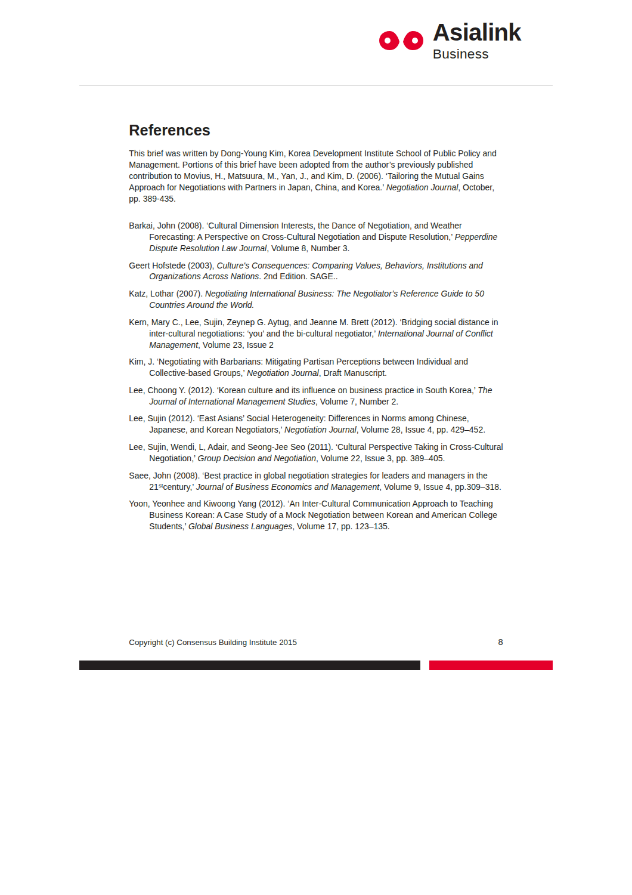Asialink
Business
References
This brief was written by Dong-Young Kim, Korea Development Institute School of Public Policy and Management. Portions of this brief have been adopted from the author’s previously published contribution to Movius, H., Matsuura, M., Yan, J., and Kim, D. (2006). ‘Tailoring the Mutual Gains Approach for Negotiations with Partners in Japan, China, and Korea.’ Negotiation Journal, October, pp. 389-435.
Barkai, John (2008). ‘Cultural Dimension Interests, the Dance of Negotiation, and Weather Forecasting: A Perspective on Cross-Cultural Negotiation and Dispute Resolution,’ Pepperdine Dispute Resolution Law Journal, Volume 8, Number 3.
Geert Hofstede (2003), Culture's Consequences: Comparing Values, Behaviors, Institutions and Organizations Across Nations. 2nd Edition. SAGE..
Katz, Lothar (2007). Negotiating International Business: The Negotiator’s Reference Guide to 50 Countries Around the World.
Kern, Mary C., Lee, Sujin, Zeynep G. Aytug, and Jeanne M. Brett (2012). ‘Bridging social distance in inter-cultural negotiations: ‘you’ and the bi-cultural negotiator,’ International Journal of Conflict Management, Volume 23, Issue 2
Kim, J. ‘Negotiating with Barbarians: Mitigating Partisan Perceptions between Individual and Collective-based Groups,’ Negotiation Journal, Draft Manuscript.
Lee, Choong Y. (2012). ‘Korean culture and its influence on business practice in South Korea,’ The Journal of International Management Studies, Volume 7, Number 2.
Lee, Sujin (2012). ‘East Asians’ Social Heterogeneity: Differences in Norms among Chinese, Japanese, and Korean Negotiators,’ Negotiation Journal, Volume 28, Issue 4, pp. 429–452.
Lee, Sujin, Wendi, L, Adair, and Seong-Jee Seo (2011). ‘Cultural Perspective Taking in Cross-Cultural Negotiation,’ Group Decision and Negotiation, Volume 22, Issue 3, pp. 389–405.
Saee, John (2008). ‘Best practice in global negotiation strategies for leaders and managers in the 21stcentury,’ Journal of Business Economics and Management, Volume 9, Issue 4, pp.309–318.
Yoon, Yeonhee and Kiwoong Yang (2012). ‘An Inter-Cultural Communication Approach to Teaching Business Korean: A Case Study of a Mock Negotiation between Korean and American College Students,’ Global Business Languages, Volume 17, pp. 123–135.
Copyright (c) Consensus Building Institute 2015 8